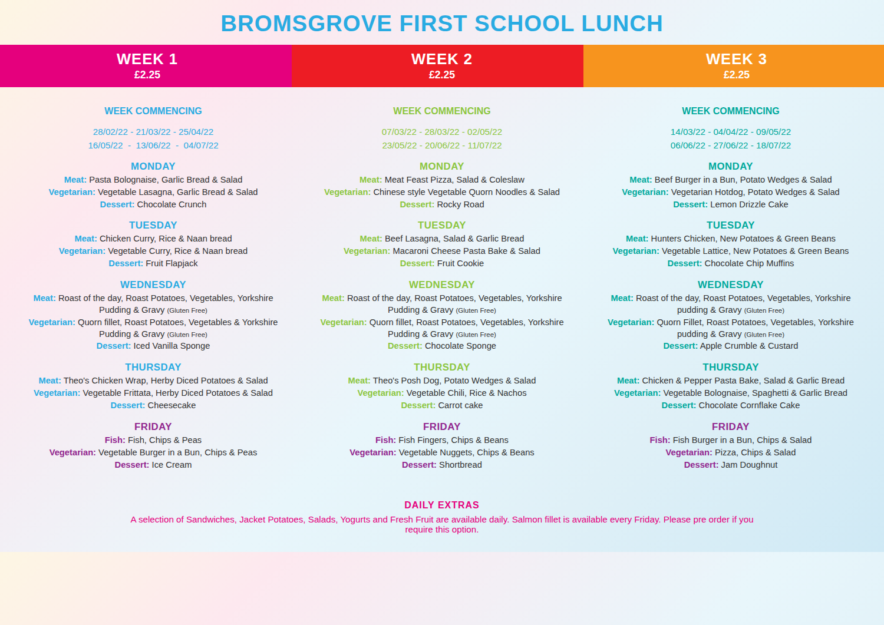Bromsgrove First School Lunch
Week 1
£2.25
Week 2
£2.25
Week 3
£2.25
Week Commencing
28/02/22 - 21/03/22 - 25/04/22
16/05/22 - 13/06/22 - 04/07/22
Monday
Meat: Pasta Bolognaise, Garlic Bread & Salad
Vegetarian: Vegetable Lasagna, Garlic Bread & Salad
Dessert: Chocolate Crunch
Tuesday
Meat: Chicken Curry, Rice & Naan bread
Vegetarian: Vegetable Curry, Rice & Naan bread
Dessert: Fruit Flapjack
Wednesday
Meat: Roast of the day, Roast Potatoes, Vegetables, Yorkshire Pudding & Gravy (Gluten Free)
Vegetarian: Quorn fillet, Roast Potatoes, Vegetables & Yorkshire Pudding & Gravy (Gluten Free)
Dessert: Iced Vanilla Sponge
Thursday
Meat: Theo's Chicken Wrap, Herby Diced Potatoes & Salad
Vegetarian: Vegetable Frittata, Herby Diced Potatoes & Salad
Dessert: Cheesecake
Friday
Fish: Fish, Chips & Peas
Vegetarian: Vegetable Burger in a Bun, Chips & Peas
Dessert: Ice Cream
Week Commencing
07/03/22 - 28/03/22 - 02/05/22
23/05/22 - 20/06/22 - 11/07/22
Monday
Meat: Meat Feast Pizza, Salad & Coleslaw
Vegetarian: Chinese style Vegetable Quorn Noodles & Salad
Dessert: Rocky Road
Tuesday
Meat: Beef Lasagna, Salad & Garlic Bread
Vegetarian: Macaroni Cheese Pasta Bake & Salad
Dessert: Fruit Cookie
Wednesday
Meat: Roast of the day, Roast Potatoes, Vegetables, Yorkshire Pudding & Gravy (Gluten Free)
Vegetarian: Quorn fillet, Roast Potatoes, Vegetables, Yorkshire Pudding & Gravy (Gluten Free)
Dessert: Chocolate Sponge
Thursday
Meat: Theo's Posh Dog, Potato Wedges & Salad
Vegetarian: Vegetable Chili, Rice & Nachos
Dessert: Carrot cake
Friday
Fish: Fish Fingers, Chips & Beans
Vegetarian: Vegetable Nuggets, Chips & Beans
Dessert: Shortbread
Week Commencing
14/03/22 - 04/04/22 - 09/05/22
06/06/22 - 27/06/22 - 18/07/22
Monday
Meat: Beef Burger in a Bun, Potato Wedges & Salad
Vegetarian: Vegetarian Hotdog, Potato Wedges & Salad
Dessert: Lemon Drizzle Cake
Tuesday
Meat: Hunters Chicken, New Potatoes & Green Beans
Vegetarian: Vegetable Lattice, New Potatoes & Green Beans
Dessert: Chocolate Chip Muffins
Wednesday
Meat: Roast of the day, Roast Potatoes, Vegetables, Yorkshire pudding & Gravy (Gluten Free)
Vegetarian: Quorn Fillet, Roast Potatoes, Vegetables, Yorkshire pudding & Gravy (Gluten Free)
Dessert: Apple Crumble & Custard
Thursday
Meat: Chicken & Pepper Pasta Bake, Salad & Garlic Bread
Vegetarian: Vegetable Bolognaise, Spaghetti & Garlic Bread
Dessert: Chocolate Cornflake Cake
Friday
Fish: Fish Burger in a Bun, Chips & Salad
Vegetarian: Pizza, Chips & Salad
Dessert: Jam Doughnut
Daily Extras
A selection of Sandwiches, Jacket Potatoes, Salads, Yogurts and Fresh Fruit are available daily. Salmon fillet is available every Friday. Please pre order if you require this option.